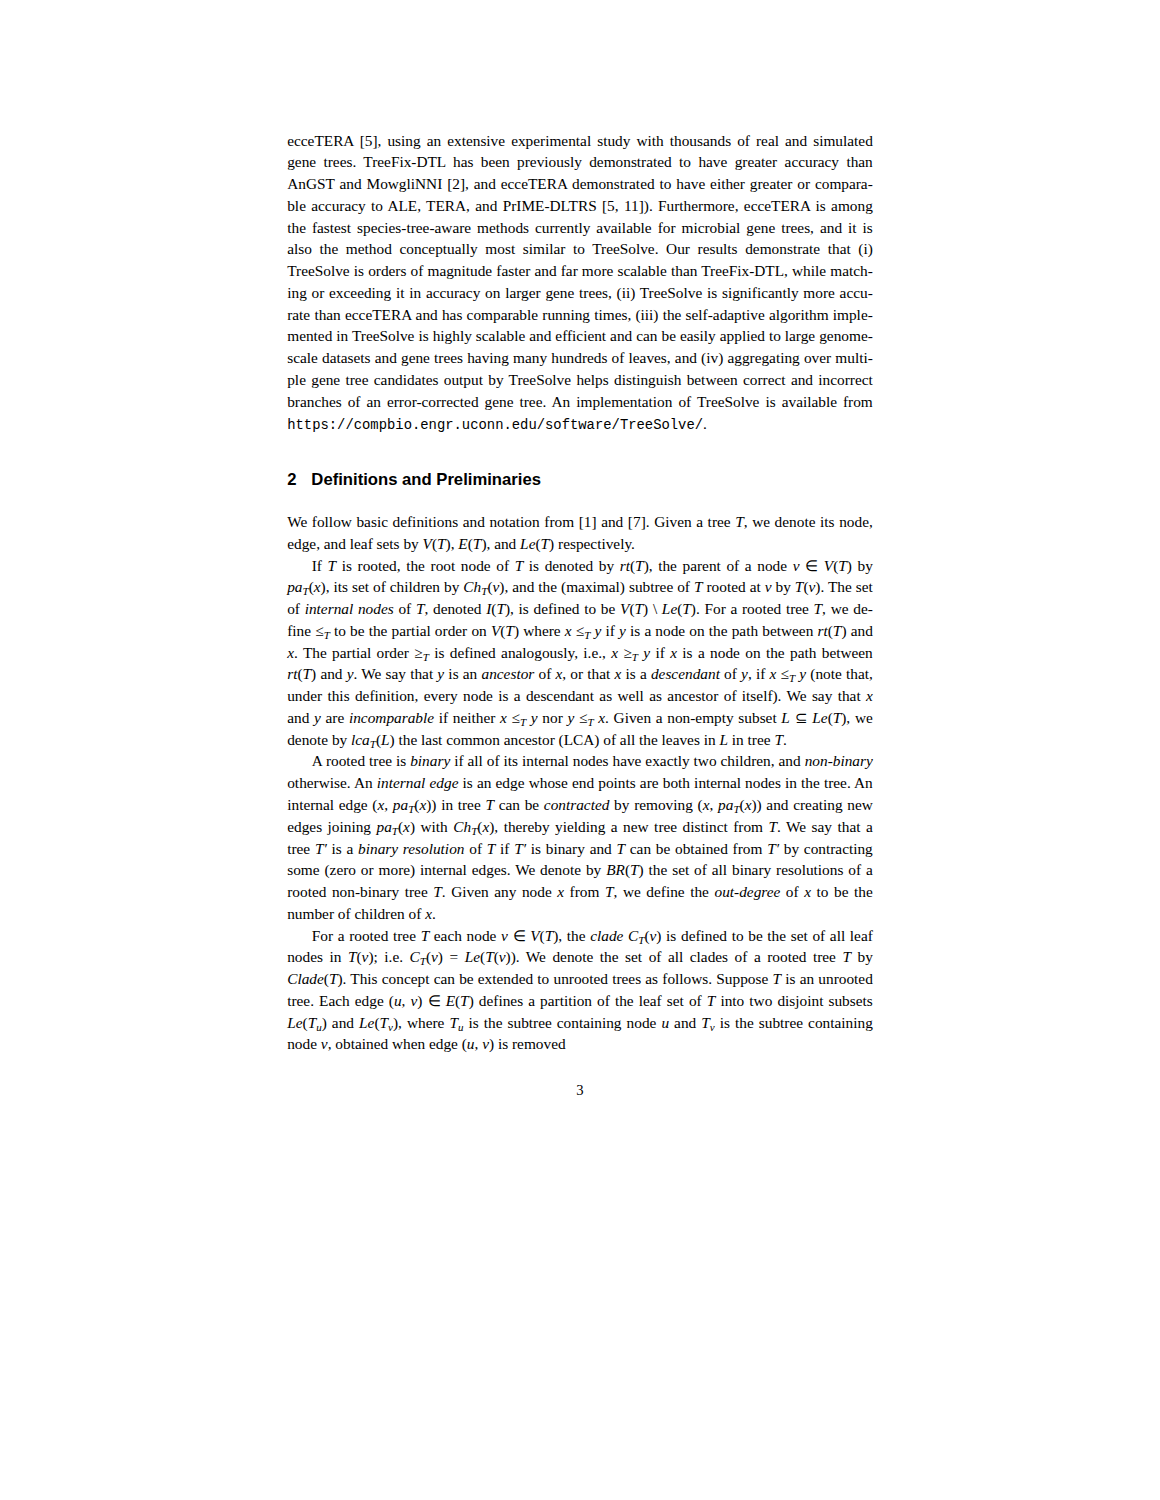ecceTERA [5], using an extensive experimental study with thousands of real and simulated gene trees. TreeFix-DTL has been previously demonstrated to have greater accuracy than AnGST and MowgliNNI [2], and ecceTERA demonstrated to have either greater or comparable accuracy to ALE, TERA, and PrIME-DLTRS [5, 11]). Furthermore, ecceTERA is among the fastest species-tree-aware methods currently available for microbial gene trees, and it is also the method conceptually most similar to TreeSolve. Our results demonstrate that (i) TreeSolve is orders of magnitude faster and far more scalable than TreeFix-DTL, while matching or exceeding it in accuracy on larger gene trees, (ii) TreeSolve is significantly more accurate than ecceTERA and has comparable running times, (iii) the self-adaptive algorithm implemented in TreeSolve is highly scalable and efficient and can be easily applied to large genome-scale datasets and gene trees having many hundreds of leaves, and (iv) aggregating over multiple gene tree candidates output by TreeSolve helps distinguish between correct and incorrect branches of an error-corrected gene tree. An implementation of TreeSolve is available from https://compbio.engr.uconn.edu/software/TreeSolve/.
2 Definitions and Preliminaries
We follow basic definitions and notation from [1] and [7]. Given a tree T, we denote its node, edge, and leaf sets by V(T), E(T), and Le(T) respectively.
If T is rooted, the root node of T is denoted by rt(T), the parent of a node v ∈ V(T) by paT(x), its set of children by ChT(v), and the (maximal) subtree of T rooted at v by T(v). The set of internal nodes of T, denoted I(T), is defined to be V(T) \ Le(T). For a rooted tree T, we define ≤T to be the partial order on V(T) where x ≤T y if y is a node on the path between rt(T) and x. The partial order ≥T is defined analogously, i.e., x ≥T y if x is a node on the path between rt(T) and y. We say that y is an ancestor of x, or that x is a descendant of y, if x ≤T y (note that, under this definition, every node is a descendant as well as ancestor of itself). We say that x and y are incomparable if neither x ≤T y nor y ≤T x. Given a non-empty subset L ⊆ Le(T), we denote by lcaT(L) the last common ancestor (LCA) of all the leaves in L in tree T.
A rooted tree is binary if all of its internal nodes have exactly two children, and non-binary otherwise. An internal edge is an edge whose end points are both internal nodes in the tree. An internal edge (x, paT(x)) in tree T can be contracted by removing (x, paT(x)) and creating new edges joining paT(x) with ChT(x), thereby yielding a new tree distinct from T. We say that a tree T′ is a binary resolution of T if T′ is binary and T can be obtained from T′ by contracting some (zero or more) internal edges. We denote by BR(T) the set of all binary resolutions of a rooted non-binary tree T. Given any node x from T, we define the out-degree of x to be the number of children of x.
For a rooted tree T each node v ∈ V(T), the clade CT(v) is defined to be the set of all leaf nodes in T(v); i.e. CT(v) = Le(T(v)). We denote the set of all clades of a rooted tree T by Clade(T). This concept can be extended to unrooted trees as follows. Suppose T is an unrooted tree. Each edge (u, v) ∈ E(T) defines a partition of the leaf set of T into two disjoint subsets Le(Tu) and Le(Tv), where Tu is the subtree containing node u and Tv is the subtree containing node v, obtained when edge (u, v) is removed
3